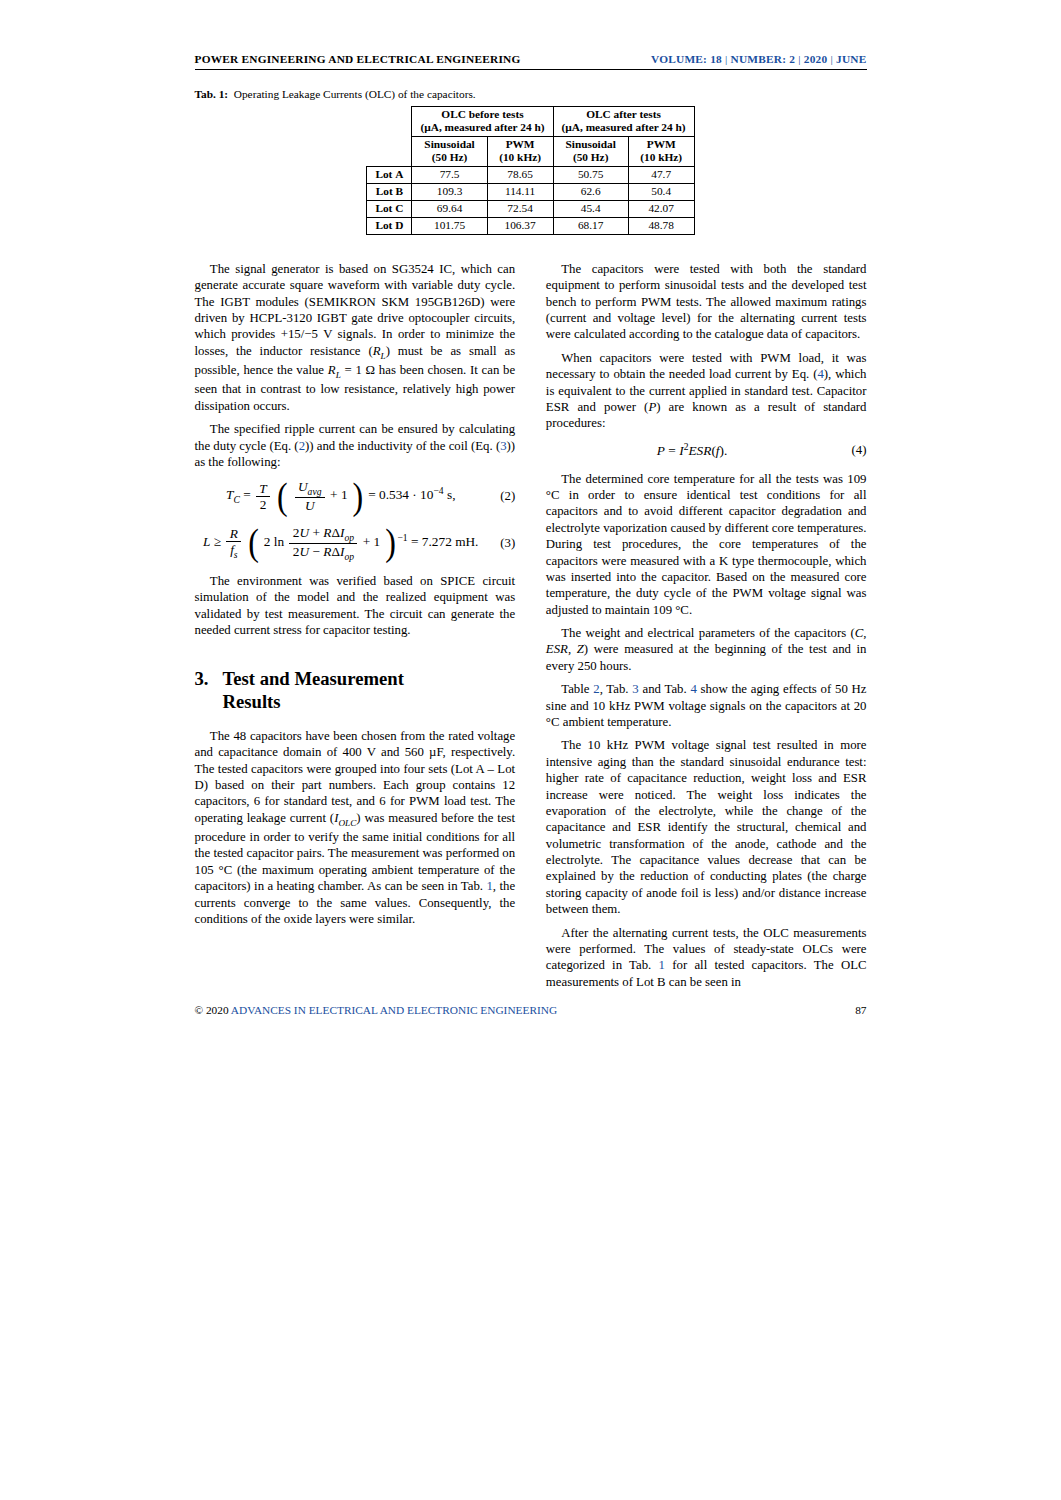POWER ENGINEERING AND ELECTRICAL ENGINEERING
VOLUME: 18 | NUMBER: 2 | 2020 | JUNE
Tab. 1: Operating Leakage Currents (OLC) of the capacitors.
| | OLC before tests (µA, measured after 24 h) | OLC after tests (µA, measured after 24 h) |
| | Sinusoidal (50 Hz) | PWM (10 kHz) | Sinusoidal (50 Hz) | PWM (10 kHz) |
| Lot A | 77.5 | 78.65 | 50.75 | 47.7 |
| Lot B | 109.3 | 114.11 | 62.6 | 50.4 |
| Lot C | 69.64 | 72.54 | 45.4 | 42.07 |
| Lot D | 101.75 | 106.37 | 68.17 | 48.78 |
The signal generator is based on SG3524 IC, which can generate accurate square waveform with variable duty cycle. The IGBT modules (SEMIKRON SKM 195GB126D) were driven by HCPL-3120 IGBT gate drive optocoupler circuits, which provides +15/−5 V signals. In order to minimize the losses, the inductor resistance (RL) must be as small as possible, hence the value RL = 1 Ω has been chosen. It can be seen that in contrast to low resistance, relatively high power dissipation occurs.
The specified ripple current can be ensured by calculating the duty cycle (Eq. (2)) and the inductivity of the coil (Eq. (3)) as the following:
TC = T 2 ( Uavg U + 1 ) = 0.534 · 10−4 s,
(2)
L ≥ Rfs ( 2 ln 2U + RΔIop 2U − RΔIop + 1 )−1 = 7.272 mH.
(3)
The environment was verified based on SPICE circuit simulation of the model and the realized equipment was validated by test measurement. The circuit can generate the needed current stress for capacitor testing.
3. Test and Measurement
Results
The 48 capacitors have been chosen from the rated voltage and capacitance domain of 400 V and 560 µF, respectively. The tested capacitors were grouped into four sets (Lot A – Lot D) based on their part numbers. Each group contains 12 capacitors, 6 for standard test, and 6 for PWM load test. The operating leakage current (IOLC) was measured before the test procedure in order to verify the same initial conditions for all the tested capacitor pairs. The measurement was performed on 105 °C (the maximum operating ambient temperature of the capacitors) in a heating chamber. As can be seen in Tab. 1, the currents converge to the same values. Consequently, the conditions of the oxide layers were similar.
The capacitors were tested with both the standard equipment to perform sinusoidal tests and the developed test bench to perform PWM tests. The allowed maximum ratings (current and voltage level) for the alternating current tests were calculated according to the catalogue data of capacitors.
When capacitors were tested with PWM load, it was necessary to obtain the needed load current by Eq. (4), which is equivalent to the current applied in standard test. Capacitor ESR and power (P) are known as a result of standard procedures:
P = I 2 ESR(f).
(4)
The determined core temperature for all the tests was 109 °C in order to ensure identical test conditions for all capacitors and to avoid different capacitor degradation and electrolyte vaporization caused by different core temperatures. During test procedures, the core temperatures of the capacitors were measured with a K type thermocouple, which was inserted into the capacitor. Based on the measured core temperature, the duty cycle of the PWM voltage signal was adjusted to maintain 109 °C.
The weight and electrical parameters of the capacitors (C, ESR, Z) were measured at the beginning of the test and in every 250 hours.
Table 2, Tab. 3 and Tab. 4 show the aging effects of 50 Hz sine and 10 kHz PWM voltage signals on the capacitors at 20 °C ambient temperature.
The 10 kHz PWM voltage signal test resulted in more intensive aging than the standard sinusoidal endurance test: higher rate of capacitance reduction, weight loss and ESR increase were noticed. The weight loss indicates the evaporation of the electrolyte, while the change of the capacitance and ESR identify the structural, chemical and volumetric transformation of the anode, cathode and the electrolyte. The capacitance values decrease that can be explained by the reduction of conducting plates (the charge storing capacity of anode foil is less) and/or distance increase between them.
After the alternating current tests, the OLC measurements were performed. The values of steady-state OLCs were categorized in Tab. 1 for all tested capacitors. The OLC measurements of Lot B can be seen in
© 2020 ADVANCES IN ELECTRICAL AND ELECTRONIC ENGINEERING
87